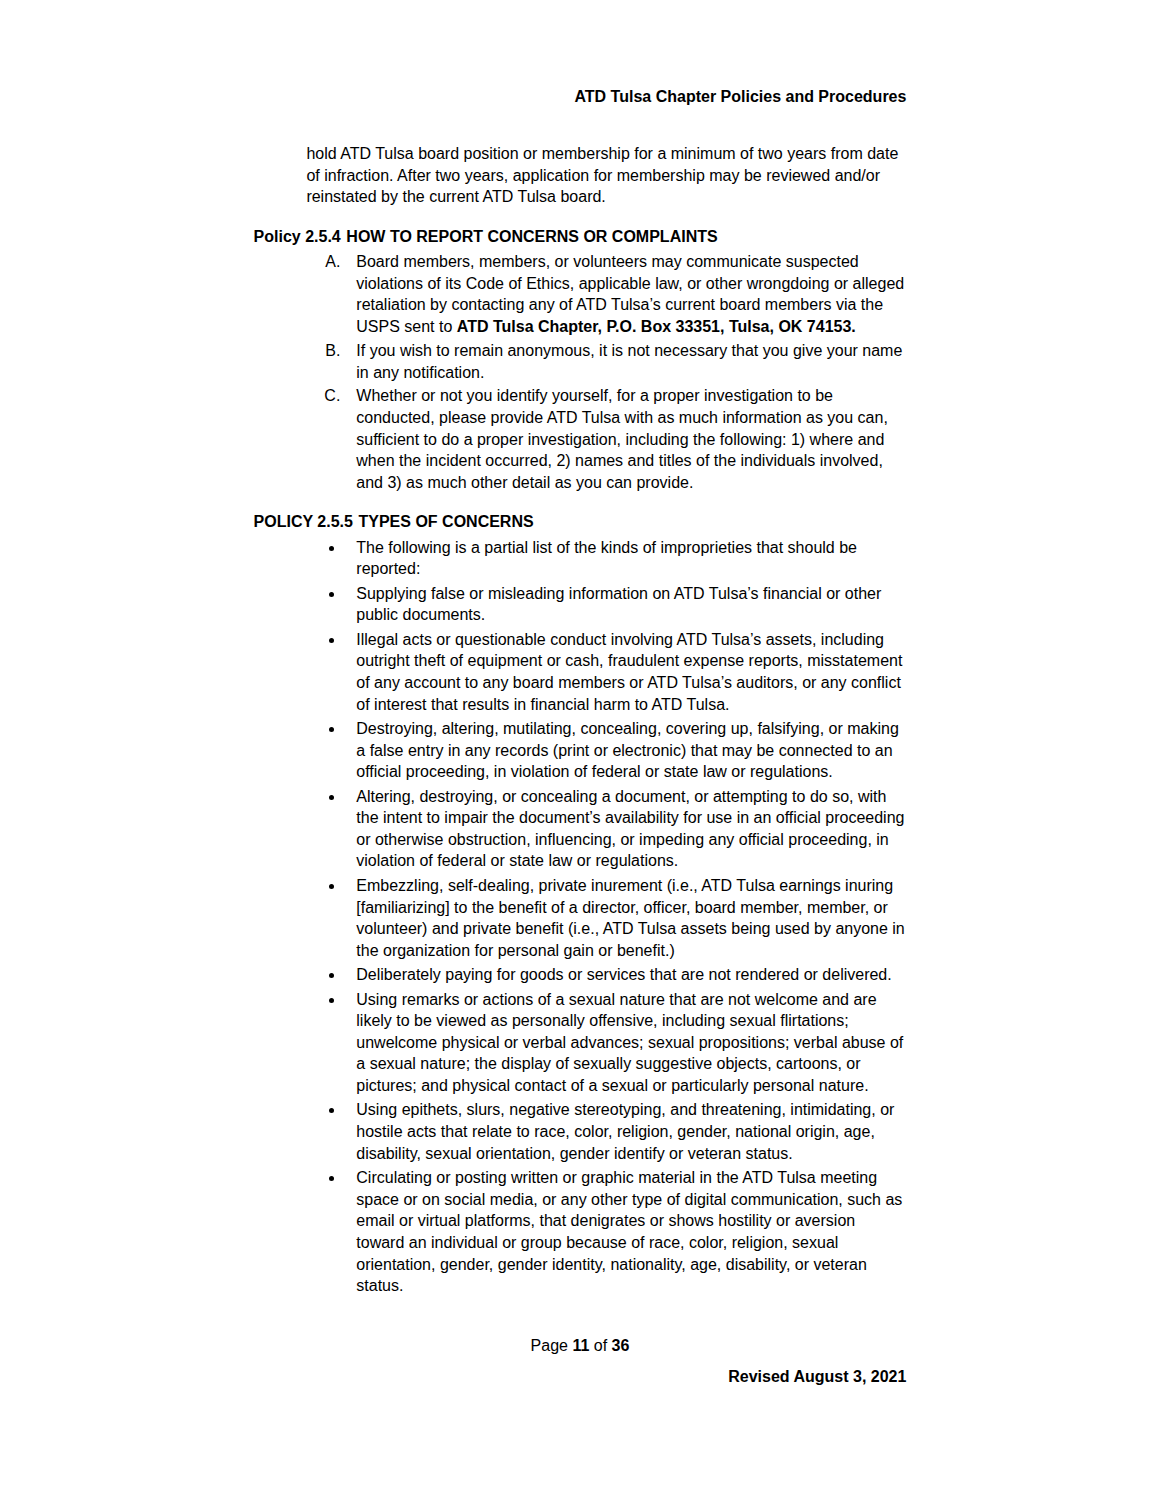ATD Tulsa Chapter Policies and Procedures
hold ATD Tulsa board position or membership for a minimum of two years from date of infraction. After two years, application for membership may be reviewed and/or reinstated by the current ATD Tulsa board.
Policy 2.5.4 HOW TO REPORT CONCERNS OR COMPLAINTS
Board members, members, or volunteers may communicate suspected violations of its Code of Ethics, applicable law, or other wrongdoing or alleged retaliation by contacting any of ATD Tulsa’s current board members via the USPS sent to ATD Tulsa Chapter, P.O. Box 33351, Tulsa, OK 74153.
If you wish to remain anonymous, it is not necessary that you give your name in any notification.
Whether or not you identify yourself, for a proper investigation to be conducted, please provide ATD Tulsa with as much information as you can, sufficient to do a proper investigation, including the following: 1) where and when the incident occurred, 2) names and titles of the individuals involved, and 3) as much other detail as you can provide.
POLICY 2.5.5 TYPES OF CONCERNS
The following is a partial list of the kinds of improprieties that should be reported:
Supplying false or misleading information on ATD Tulsa’s financial or other public documents.
Illegal acts or questionable conduct involving ATD Tulsa’s assets, including outright theft of equipment or cash, fraudulent expense reports, misstatement of any account to any board members or ATD Tulsa’s auditors, or any conflict of interest that results in financial harm to ATD Tulsa.
Destroying, altering, mutilating, concealing, covering up, falsifying, or making a false entry in any records (print or electronic) that may be connected to an official proceeding, in violation of federal or state law or regulations.
Altering, destroying, or concealing a document, or attempting to do so, with the intent to impair the document’s availability for use in an official proceeding or otherwise obstruction, influencing, or impeding any official proceeding, in violation of federal or state law or regulations.
Embezzling, self-dealing, private inurement (i.e., ATD Tulsa earnings inuring [familiarizing] to the benefit of a director, officer, board member, member, or volunteer) and private benefit (i.e., ATD Tulsa assets being used by anyone in the organization for personal gain or benefit.)
Deliberately paying for goods or services that are not rendered or delivered.
Using remarks or actions of a sexual nature that are not welcome and are likely to be viewed as personally offensive, including sexual flirtations; unwelcome physical or verbal advances; sexual propositions; verbal abuse of a sexual nature; the display of sexually suggestive objects, cartoons, or pictures; and physical contact of a sexual or particularly personal nature.
Using epithets, slurs, negative stereotyping, and threatening, intimidating, or hostile acts that relate to race, color, religion, gender, national origin, age, disability, sexual orientation, gender identify or veteran status.
Circulating or posting written or graphic material in the ATD Tulsa meeting space or on social media, or any other type of digital communication, such as email or virtual platforms, that denigrates or shows hostility or aversion toward an individual or group because of race, color, religion, sexual orientation, gender, gender identity, nationality, age, disability, or veteran status.
Page 11 of 36 Revised August 3, 2021